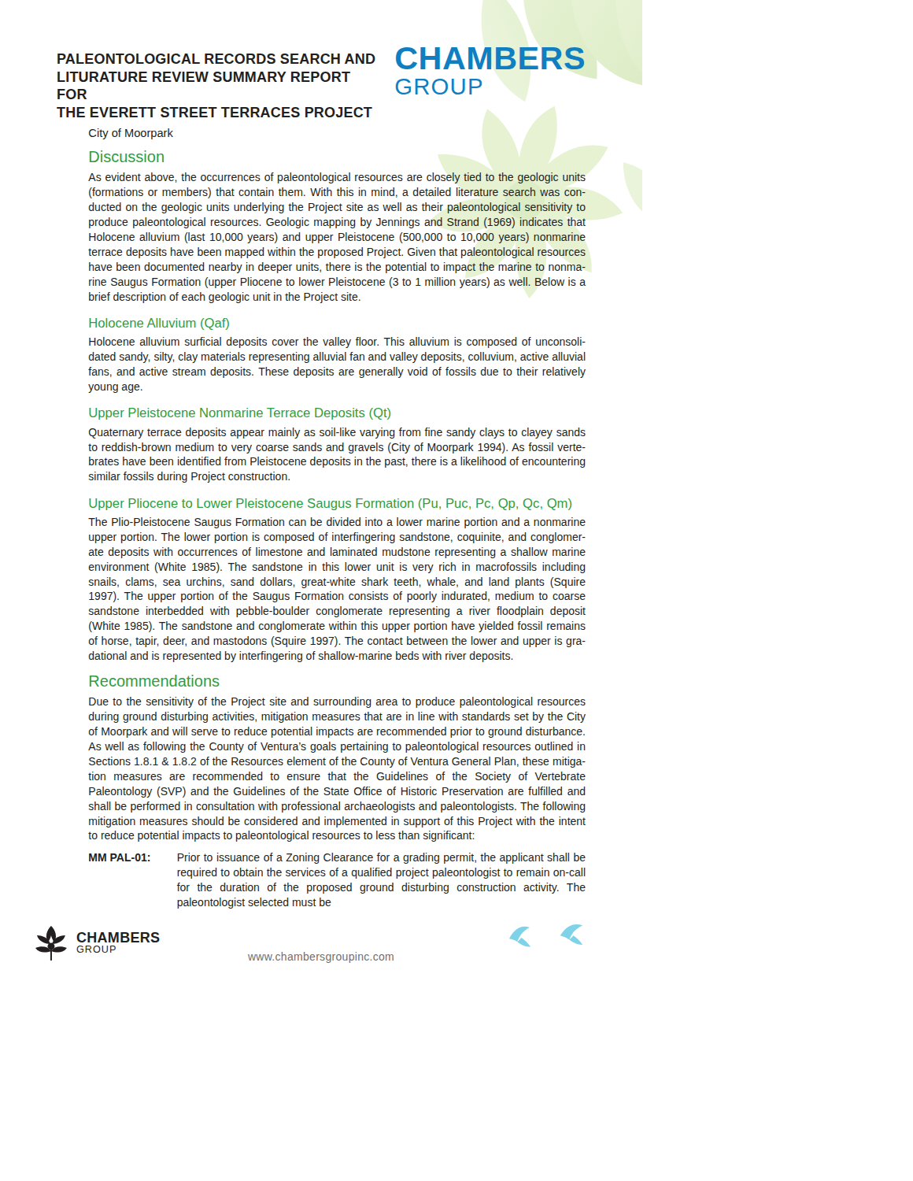Paleontological Records Search and
Liturature Review Summary Report for
the Everett Street Terraces Project
CHAMBERS GROUP
City of Moorpark
Discussion
As evident above, the occurrences of paleontological resources are closely tied to the geologic units (formations or members) that contain them. With this in mind, a detailed literature search was conducted on the geologic units underlying the Project site as well as their paleontological sensitivity to produce paleontological resources. Geologic mapping by Jennings and Strand (1969) indicates that Holocene alluvium (last 10,000 years) and upper Pleistocene (500,000 to 10,000 years) nonmarine terrace deposits have been mapped within the proposed Project. Given that paleontological resources have been documented nearby in deeper units, there is the potential to impact the marine to nonmarine Saugus Formation (upper Pliocene to lower Pleistocene (3 to 1 million years) as well. Below is a brief description of each geologic unit in the Project site.
Holocene Alluvium (Qaf)
Holocene alluvium surficial deposits cover the valley floor. This alluvium is composed of unconsolidated sandy, silty, clay materials representing alluvial fan and valley deposits, colluvium, active alluvial fans, and active stream deposits. These deposits are generally void of fossils due to their relatively young age.
Upper Pleistocene Nonmarine Terrace Deposits (Qt)
Quaternary terrace deposits appear mainly as soil-like varying from fine sandy clays to clayey sands to reddish-brown medium to very coarse sands and gravels (City of Moorpark 1994). As fossil vertebrates have been identified from Pleistocene deposits in the past, there is a likelihood of encountering similar fossils during Project construction.
Upper Pliocene to Lower Pleistocene Saugus Formation (Pu, Puc, Pc, Qp, Qc, Qm)
The Plio-Pleistocene Saugus Formation can be divided into a lower marine portion and a nonmarine upper portion. The lower portion is composed of interfingering sandstone, coquinite, and conglomerate deposits with occurrences of limestone and laminated mudstone representing a shallow marine environment (White 1985). The sandstone in this lower unit is very rich in macrofossils including snails, clams, sea urchins, sand dollars, great-white shark teeth, whale, and land plants (Squire 1997). The upper portion of the Saugus Formation consists of poorly indurated, medium to coarse sandstone interbedded with pebble-boulder conglomerate representing a river floodplain deposit (White 1985). The sandstone and conglomerate within this upper portion have yielded fossil remains of horse, tapir, deer, and mastodons (Squire 1997). The contact between the lower and upper is gradational and is represented by interfingering of shallow-marine beds with river deposits.
Recommendations
Due to the sensitivity of the Project site and surrounding area to produce paleontological resources during ground disturbing activities, mitigation measures that are in line with standards set by the City of Moorpark and will serve to reduce potential impacts are recommended prior to ground disturbance. As well as following the County of Ventura’s goals pertaining to paleontological resources outlined in Sections 1.8.1 & 1.8.2 of the Resources element of the County of Ventura General Plan, these mitigation measures are recommended to ensure that the Guidelines of the Society of Vertebrate Paleontology (SVP) and the Guidelines of the State Office of Historic Preservation are fulfilled and shall be performed in consultation with professional archaeologists and paleontologists. The following mitigation measures should be considered and implemented in support of this Project with the intent to reduce potential impacts to paleontological resources to less than significant:
MM PAL-01:
Prior to issuance of a Zoning Clearance for a grading permit, the applicant shall be required to obtain the services of a qualified project paleontologist to remain on-call for the duration of the proposed ground disturbing construction activity. The paleontologist selected must be
CHAMBERS GROUP
www.chambersgroupinc.com